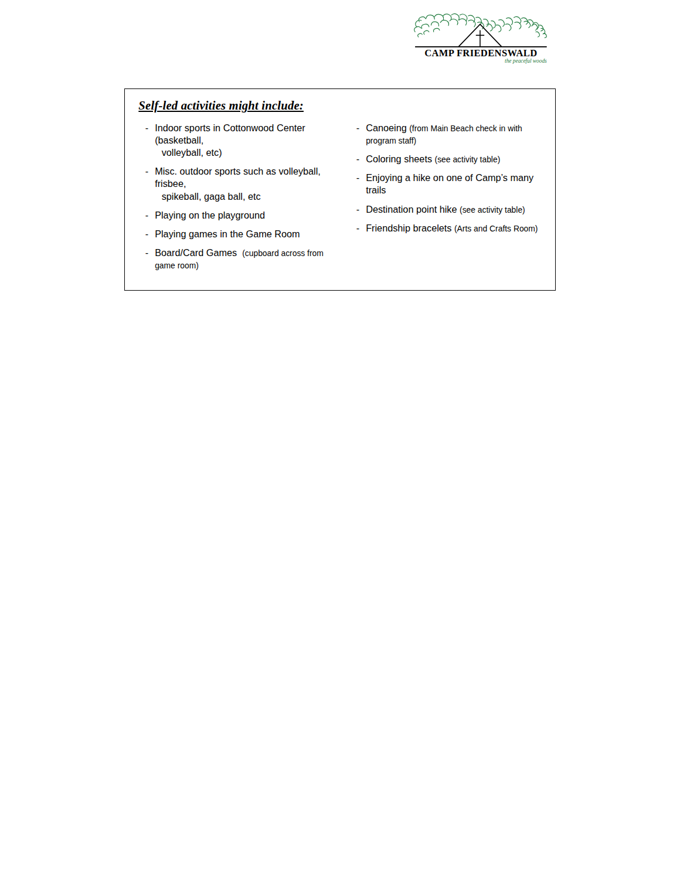CAMP FRIEDENSWALD the peaceful woods
Self-led activities might include:
Indoor sports in Cottonwood Center (basketball,volleyball, etc)
Misc. outdoor sports such as volleyball, frisbee,spikeball, gaga ball, etc
Playing on the playground
Playing games in the Game Room
Board/Card Games (cupboard across from game room)
Canoeing (from Main Beach check in with program staff)
Coloring sheets (see activity table)
Enjoying a hike on one of Camp’s many trails
Destination point hike (see activity table)
Friendship bracelets (Arts and Crafts Room)